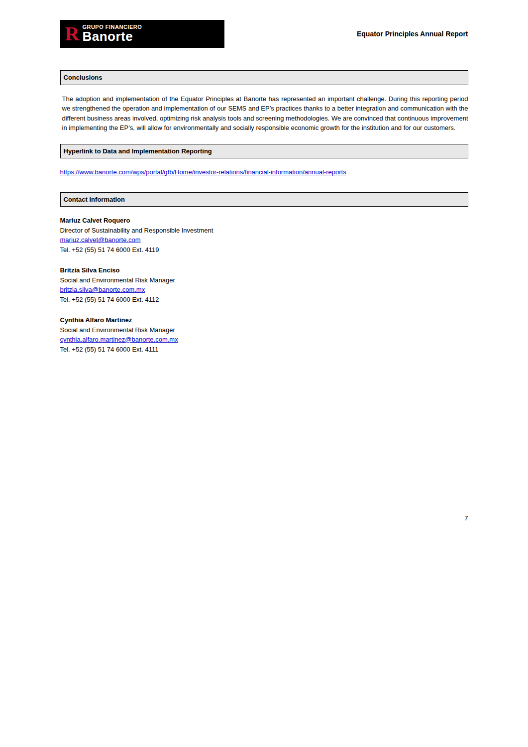R
GRUPO FINANCIERO
Banorte
Equator Principles Annual Report
Conclusions
The adoption and implementation of the Equator Principles at Banorte has represented an important challenge. During this reporting period we strengthened the operation and implementation of our SEMS and EP’s practices thanks to a better integration and communication with the different business areas involved, optimizing risk analysis tools and screening methodologies. We are convinced that continuous improvement in implementing the EP’s, will allow for environmentally and socially responsible economic growth for the institution and for our customers.
Hyperlink to Data and Implementation Reporting
https://www.banorte.com/wps/portal/gfb/Home/investor-relations/financial-information/annual-reports
Contact information
Mariuz Calvet Roquero
Director of Sustainability and Responsible Investment
mariuz.calvet@banorte.com
Tel. +52 (55) 51 74 6000 Ext. 4119
Britzia Silva Enciso
Social and Environmental Risk Manager
britzia.silva@banorte.com.mx
Tel. +52 (55) 51 74 6000 Ext. 4112
Cynthia Alfaro Martínez
Social and Environmental Risk Manager
cynthia.alfaro.martinez@banorte.com.mx
Tel. +52 (55) 51 74 6000 Ext. 4111
7